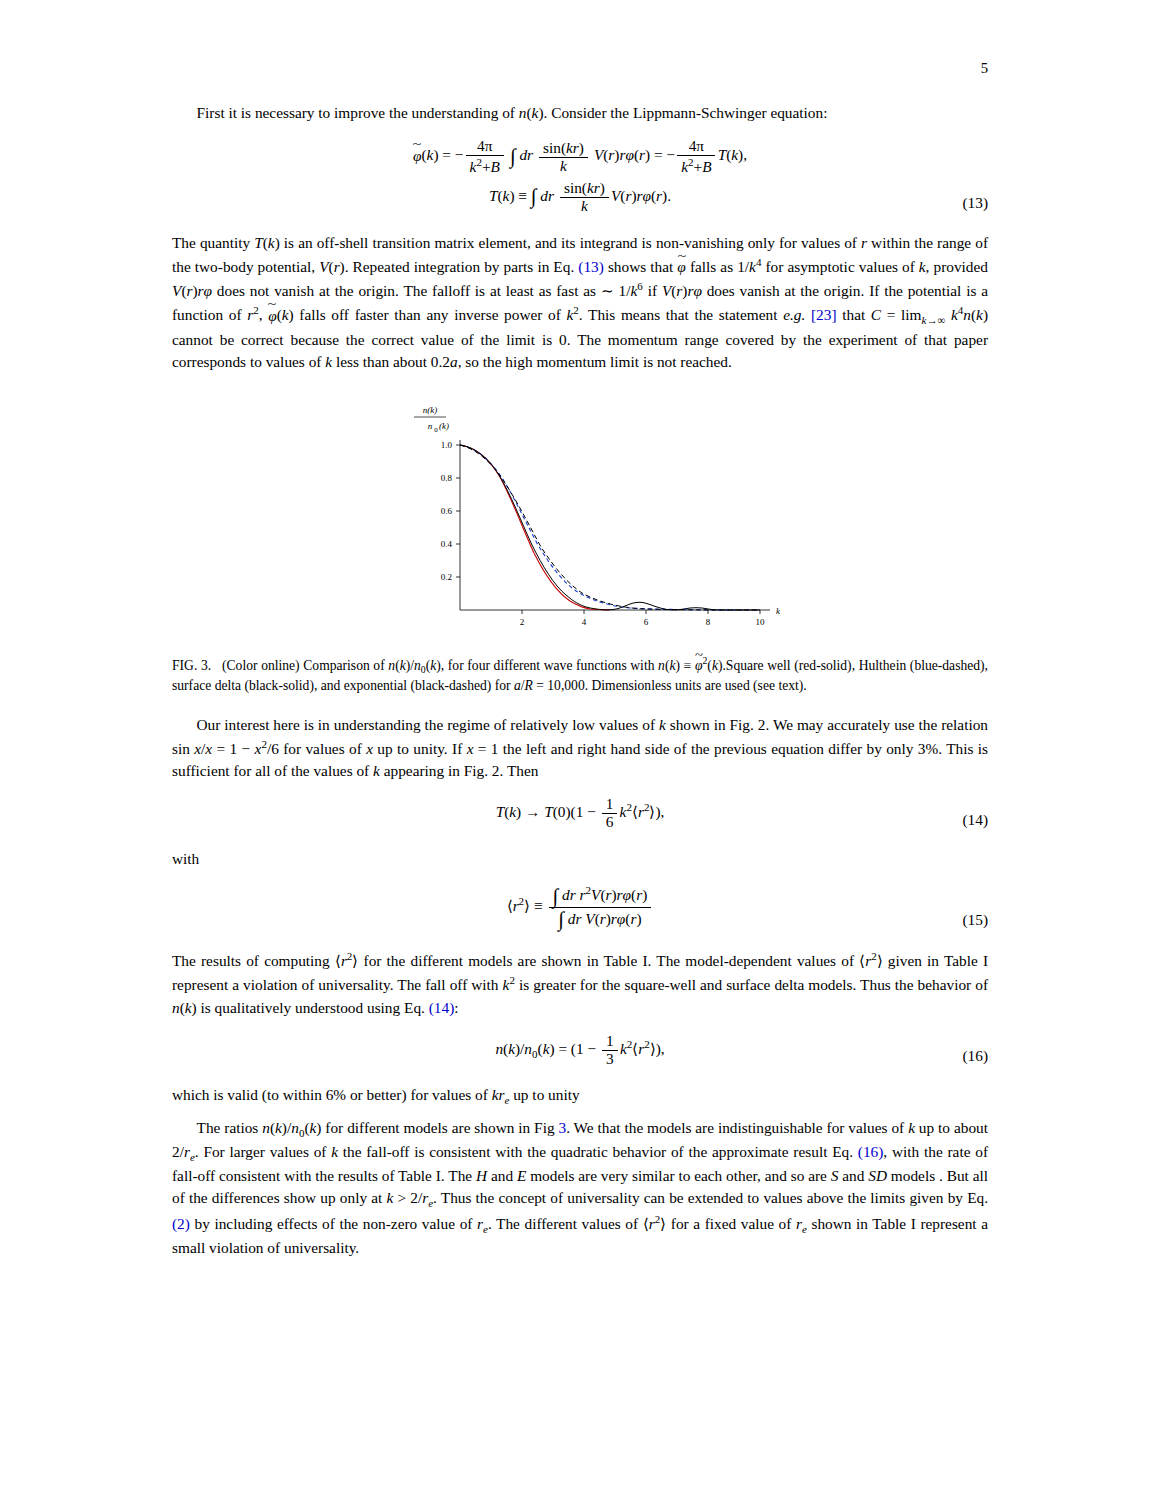5
First it is necessary to improve the understanding of n(k). Consider the Lippmann-Schwinger equation:
φ(k) = −4π k2+B ∫ dr sin(kr) k V(r)rφ(r) = −4π k2+B T(k), T(k) ≡ ∫ dr sin(kr) k V(r)rφ(r). (13)
The quantity T(k) is an off-shell transition matrix element, and its integrand is non-vanishing only for values of r within the range of the two-body potential, V(r). Repeated integration by parts in Eq. (13) shows that φ falls as 1/k4 for asymptotic values of k, provided V(r)rφ does not vanish at the origin. The falloff is at least as fast as ∼ 1/k6 if V(r)rφ does vanish at the origin. If the potential is a function of r2, φ(k) falls off faster than any inverse power of k2. This means that the statement e.g. [23] that C = limk→∞ k4n(k) cannot be correct because the correct value of the limit is 0. The momentum range covered by the experiment of that paper corresponds to values of k less than about 0.2a, so the high momentum limit is not reached.
n(k) n 0 (k) 1.0 0.8 0.6 0.4 0.2 2 4 6 8 10 k
FIG. 3. (Color online) Comparison of n(k)/n0(k), for four different wave functions with n(k) ≡ φ2(k).Square well (red-solid), Hulthein (blue-dashed), surface delta (black-solid), and exponential (black-dashed) for a/R = 10,000. Dimensionless units are used (see text).
Our interest here is in understanding the regime of relatively low values of k shown in Fig. 2. We may accurately use the relation sin x/x = 1 − x2/6 for values of x up to unity. If x = 1 the left and right hand side of the previous equation differ by only 3%. This is sufficient for all of the values of k appearing in Fig. 2. Then
T(k) → T(0)(1 − 16 k2⟨r2⟩), (14)
with
⟨r2⟩ ≡ ∫ dr r2V(r)rφ(r)∫ dr V(r)rφ(r) (15)
The results of computing ⟨r2⟩ for the different models are shown in Table I. The model-dependent values of ⟨r2⟩ given in Table I represent a violation of universality. The fall off with k2 is greater for the square-well and surface delta models. Thus the behavior of n(k) is qualitatively understood using Eq. (14):
n(k)/n0(k) = (1 − 13 k2⟨r2⟩), (16)
which is valid (to within 6% or better) for values of kre up to unity
The ratios n(k)/n0(k) for different models are shown in Fig 3. We that the models are indistinguishable for values of k up to about 2/re. For larger values of k the fall-off is consistent with the quadratic behavior of the approximate result Eq. (16), with the rate of fall-off consistent with the results of Table I. The H and E models are very similar to each other, and so are S and SD models . But all of the differences show up only at k > 2/re. Thus the concept of universality can be extended to values above the limits given by Eq. (2) by including effects of the non-zero value of re. The different values of ⟨r2⟩ for a fixed value of re shown in Table I represent a small violation of universality.